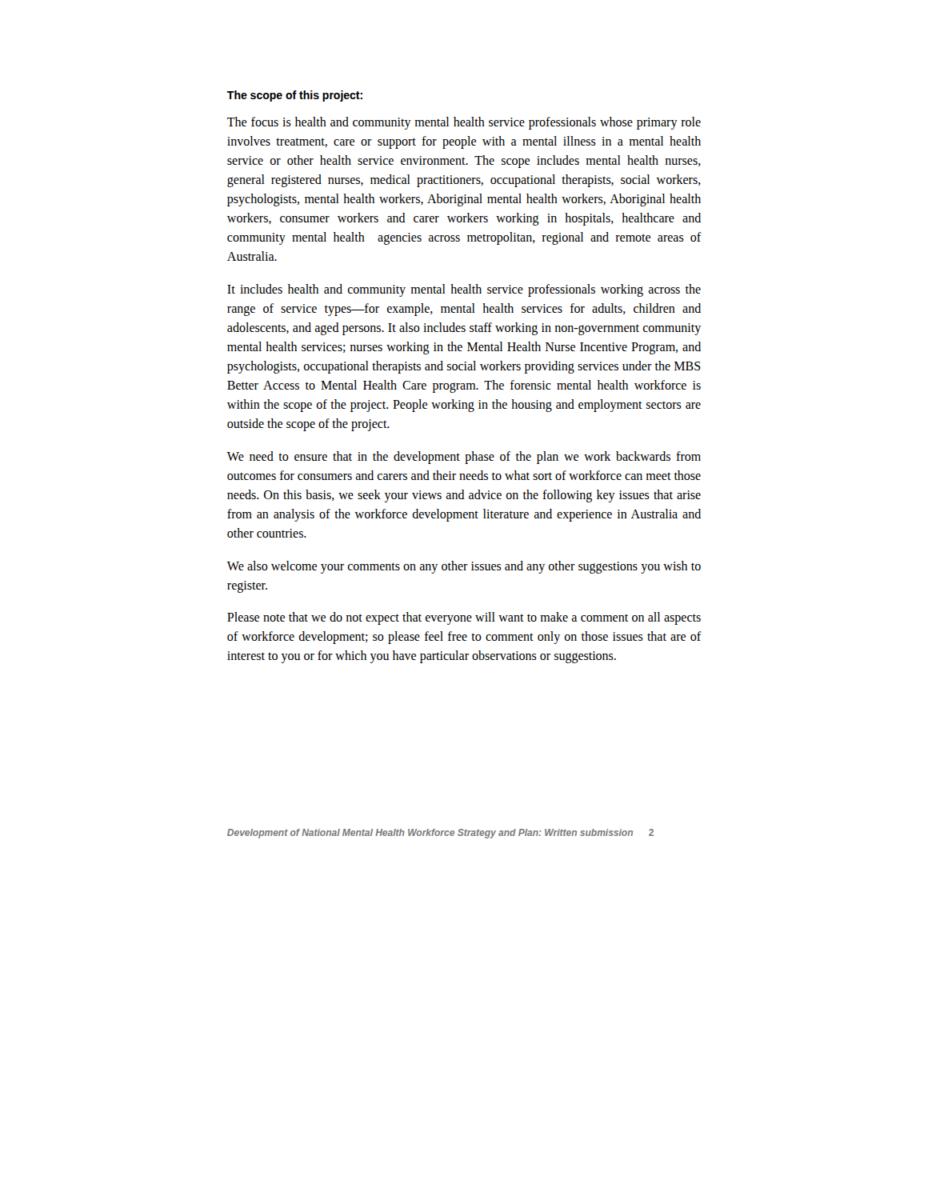The scope of this project:
The focus is health and community mental health service professionals whose primary role involves treatment, care or support for people with a mental illness in a mental health service or other health service environment. The scope includes mental health nurses, general registered nurses, medical practitioners, occupational therapists, social workers, psychologists, mental health workers, Aboriginal mental health workers, Aboriginal health workers, consumer workers and carer workers working in hospitals, healthcare and community mental health agencies across metropolitan, regional and remote areas of Australia.
It includes health and community mental health service professionals working across the range of service types—for example, mental health services for adults, children and adolescents, and aged persons. It also includes staff working in non-government community mental health services; nurses working in the Mental Health Nurse Incentive Program, and psychologists, occupational therapists and social workers providing services under the MBS Better Access to Mental Health Care program. The forensic mental health workforce is within the scope of the project. People working in the housing and employment sectors are outside the scope of the project.
We need to ensure that in the development phase of the plan we work backwards from outcomes for consumers and carers and their needs to what sort of workforce can meet those needs. On this basis, we seek your views and advice on the following key issues that arise from an analysis of the workforce development literature and experience in Australia and other countries.
We also welcome your comments on any other issues and any other suggestions you wish to register.
Please note that we do not expect that everyone will want to make a comment on all aspects of workforce development; so please feel free to comment only on those issues that are of interest to you or for which you have particular observations or suggestions.
Development of National Mental Health Workforce Strategy and Plan: Written submission 2